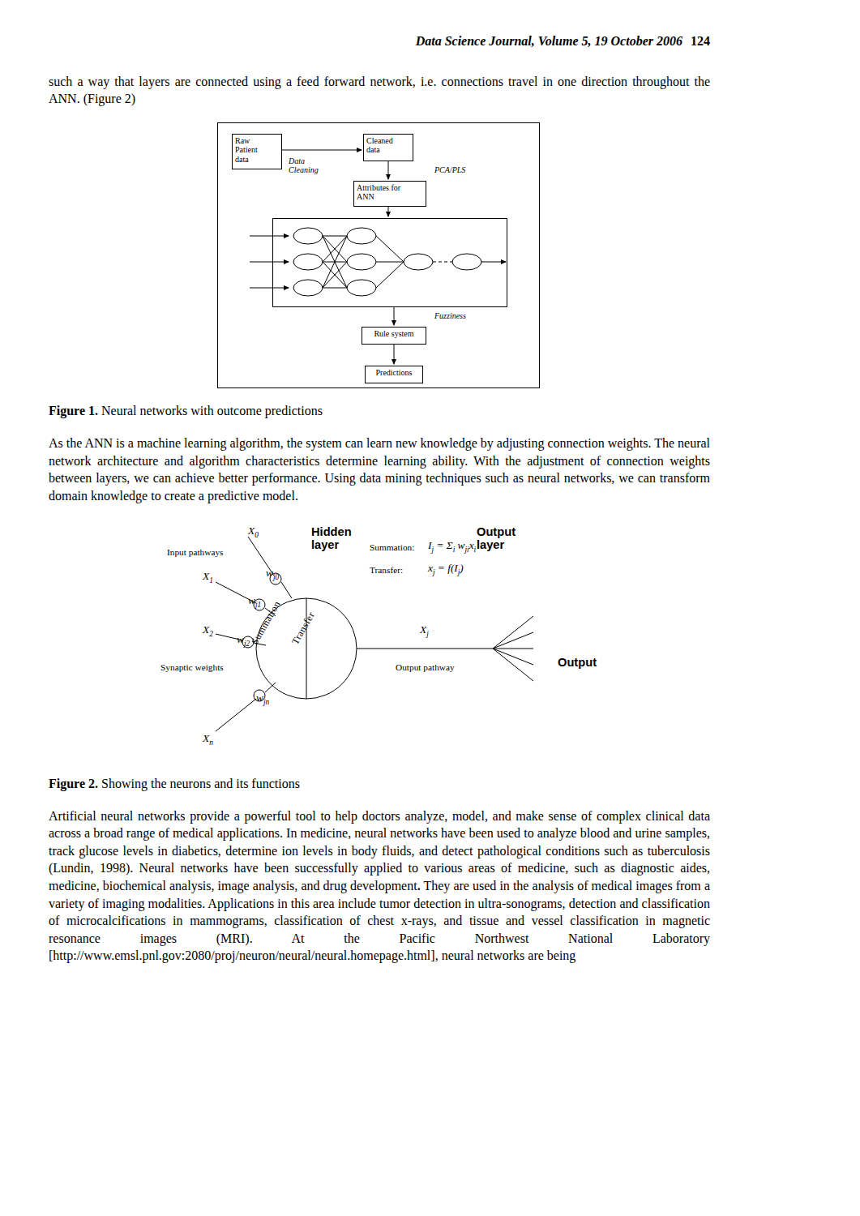Data Science Journal, Volume 5, 19 October 2006124
such a way that layers are connected using a feed forward network, i.e. connections travel in one direction throughout the ANN. (Figure 2)
Raw
Patient
data
Cleaned
data
Attributes for
ANN
Data
Cleaning
PCA/PLS
Fuzziness
Rule system
Predictions
Figure 1. Neural networks with outcome predictions
As the ANN is a machine learning algorithm, the system can learn new knowledge by adjusting connection weights. The neural network architecture and algorithm characteristics determine learning ability. With the adjustment of connection weights between layers, we can achieve better performance. Using data mining techniques such as neural networks, we can transform domain knowledge to create a predictive model.
Hidden
layer
Output
layer
Output
X0
Input pathways
X1
X2
Synaptic weights
Xn
wj0
wj1
wj2
wjn
Summation
Transfer
Summation:
Ij = Σi wjixi
Transfer:
xj = f(Ij)
Xj
Output pathway
Figure 2. Showing the neurons and its functions
Artificial neural networks provide a powerful tool to help doctors analyze, model, and make sense of complex clinical data across a broad range of medical applications. In medicine, neural networks have been used to analyze blood and urine samples, track glucose levels in diabetics, determine ion levels in body fluids, and detect pathological conditions such as tuberculosis (Lundin, 1998). Neural networks have been successfully applied to various areas of medicine, such as diagnostic aides, medicine, biochemical analysis, image analysis, and drug development. They are used in the analysis of medical images from a variety of imaging modalities. Applications in this area include tumor detection in ultra-sonograms, detection and classification of microcalcifications in mammograms, classification of chest x-rays, and tissue and vessel classification in magnetic resonance images (MRI). At the Pacific Northwest National Laboratory [http://www.emsl.pnl.gov:2080/proj/neuron/neural/neural.homepage.html], neural networks are being